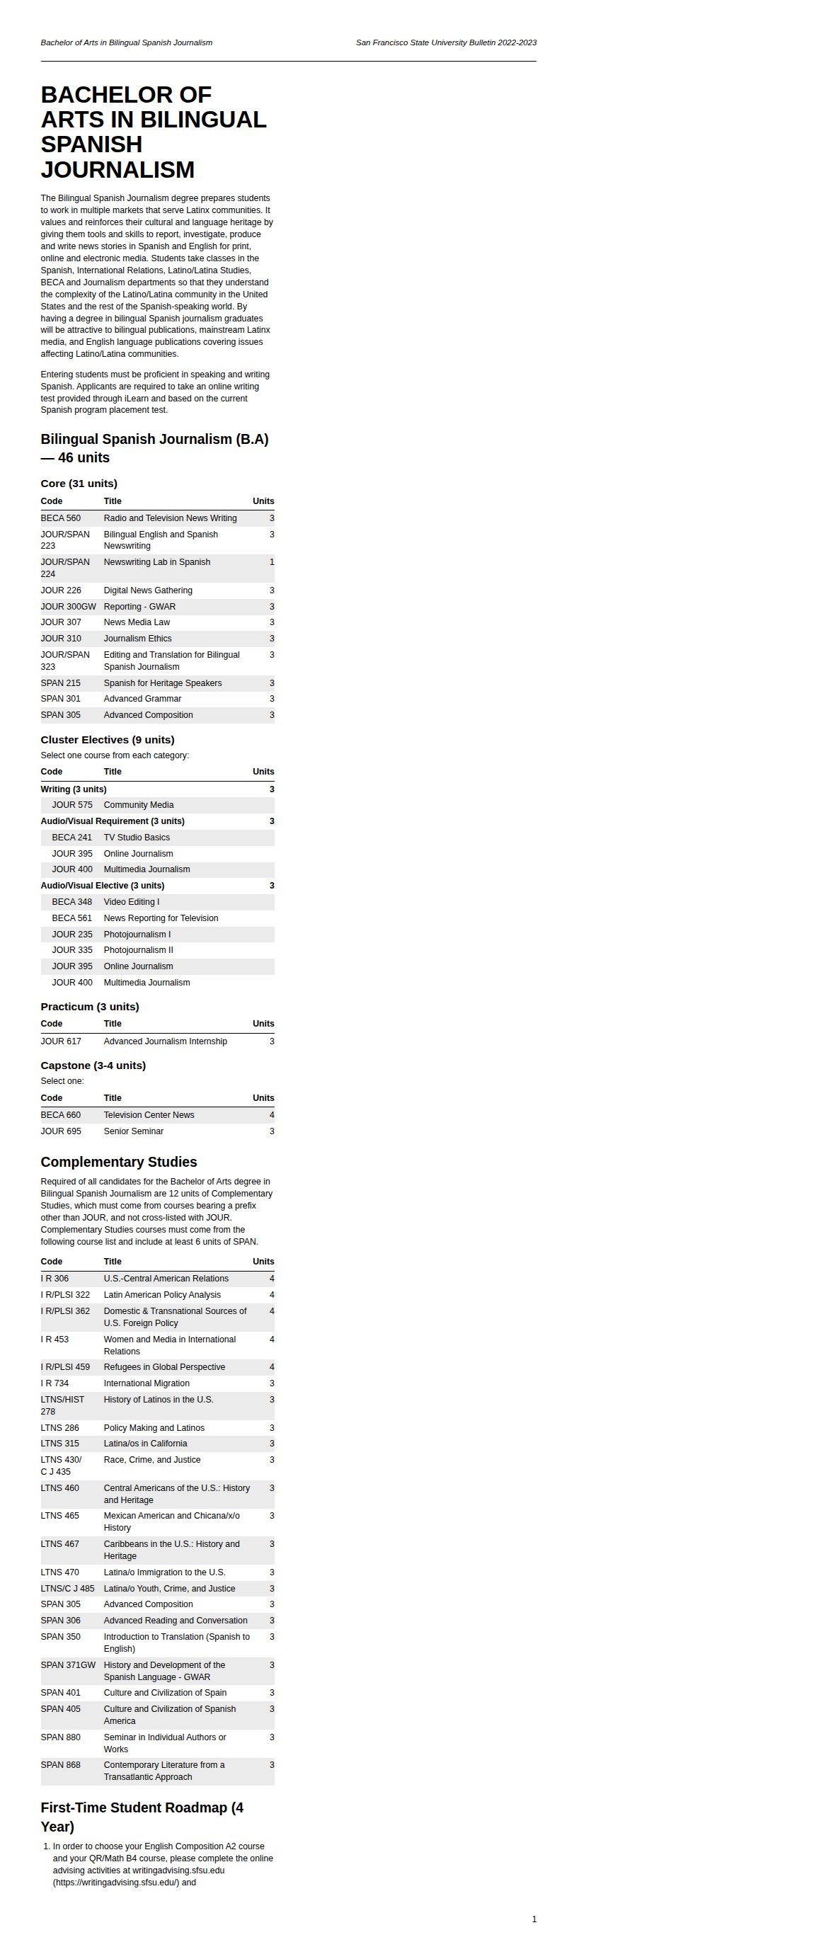Bachelor of Arts in Bilingual Spanish Journalism San Francisco State University Bulletin 2022-2023
Bachelor of Arts in Bilingual Spanish Journalism
The Bilingual Spanish Journalism degree prepares students to work in multiple markets that serve Latinx communities. It values and reinforces their cultural and language heritage by giving them tools and skills to report, investigate, produce and write news stories in Spanish and English for print, online and electronic media. Students take classes in the Spanish, International Relations, Latino/Latina Studies, BECA and Journalism departments so that they understand the complexity of the Latino/Latina community in the United States and the rest of the Spanish-speaking world. By having a degree in bilingual Spanish journalism graduates will be attractive to bilingual publications, mainstream Latinx media, and English language publications covering issues affecting Latino/Latina communities.
Entering students must be proficient in speaking and writing Spanish. Applicants are required to take an online writing test provided through iLearn and based on the current Spanish program placement test.
Bilingual Spanish Journalism (B.A) — 46 units
Core (31 units)
| Code | Title | Units |
| --- | --- | --- |
| BECA 560 | Radio and Television News Writing | 3 |
| JOUR/SPAN 223 | Bilingual English and Spanish Newswriting | 3 |
| JOUR/SPAN 224 | Newswriting Lab in Spanish | 1 |
| JOUR 226 | Digital News Gathering | 3 |
| JOUR 300GW | Reporting - GWAR | 3 |
| JOUR 307 | News Media Law | 3 |
| JOUR 310 | Journalism Ethics | 3 |
| JOUR/SPAN 323 | Editing and Translation for Bilingual Spanish Journalism | 3 |
| SPAN 215 | Spanish for Heritage Speakers | 3 |
| SPAN 301 | Advanced Grammar | 3 |
| SPAN 305 | Advanced Composition | 3 |
Cluster Electives (9 units)
Select one course from each category:
| Code | Title | Units |
| --- | --- | --- |
| Writing (3 units) | 3 |
| JOUR 575 | Community Media | |
| Audio/Visual Requirement (3 units) | 3 |
| BECA 241 | TV Studio Basics | |
| JOUR 395 | Online Journalism | |
| JOUR 400 | Multimedia Journalism | |
| Audio/Visual Elective (3 units) | 3 |
| BECA 348 | Video Editing I | |
| BECA 561 | News Reporting for Television | |
| JOUR 235 | Photojournalism I | |
| JOUR 335 | Photojournalism II | |
| JOUR 395 | Online Journalism | |
| JOUR 400 | Multimedia Journalism | |
Practicum (3 units)
| Code | Title | Units |
| --- | --- | --- |
| JOUR 617 | Advanced Journalism Internship | 3 |
Capstone (3-4 units)
Select one:
| Code | Title | Units |
| --- | --- | --- |
| BECA 660 | Television Center News | 4 |
| JOUR 695 | Senior Seminar | 3 |
Complementary Studies
Required of all candidates for the Bachelor of Arts degree in Bilingual Spanish Journalism are 12 units of Complementary Studies, which must come from courses bearing a prefix other than JOUR, and not cross-listed with JOUR. Complementary Studies courses must come from the following course list and include at least 6 units of SPAN.
| Code | Title | Units |
| --- | --- | --- |
| I R 306 | U.S.-Central American Relations | 4 |
| I R/PLSI 322 | Latin American Policy Analysis | 4 |
| I R/PLSI 362 | Domestic & Transnational Sources of U.S. Foreign Policy | 4 |
| I R 453 | Women and Media in International Relations | 4 |
| I R/PLSI 459 | Refugees in Global Perspective | 4 |
| I R 734 | International Migration | 3 |
| LTNS/HIST 278 | History of Latinos in the U.S. | 3 |
| LTNS 286 | Policy Making and Latinos | 3 |
| LTNS 315 | Latina/os in California | 3 |
| LTNS 430/ C J 435 | Race, Crime, and Justice | 3 |
| LTNS 460 | Central Americans of the U.S.: History and Heritage | 3 |
| LTNS 465 | Mexican American and Chicana/x/o History | 3 |
| LTNS 467 | Caribbeans in the U.S.: History and Heritage | 3 |
| LTNS 470 | Latina/o Immigration to the U.S. | 3 |
| LTNS/C J 485 | Latina/o Youth, Crime, and Justice | 3 |
| SPAN 305 | Advanced Composition | 3 |
| SPAN 306 | Advanced Reading and Conversation | 3 |
| SPAN 350 | Introduction to Translation (Spanish to English) | 3 |
| SPAN 371GW | History and Development of the Spanish Language - GWAR | 3 |
| SPAN 401 | Culture and Civilization of Spain | 3 |
| SPAN 405 | Culture and Civilization of Spanish America | 3 |
| SPAN 880 | Seminar in Individual Authors or Works | 3 |
| SPAN 868 | Contemporary Literature from a Transatlantic Approach | 3 |
First-Time Student Roadmap (4 Year)
In order to choose your English Composition A2 course and your QR/Math B4 course, please complete the online advising activities at writingadvising.sfsu.edu (https://writingadvising.sfsu.edu/) and
1